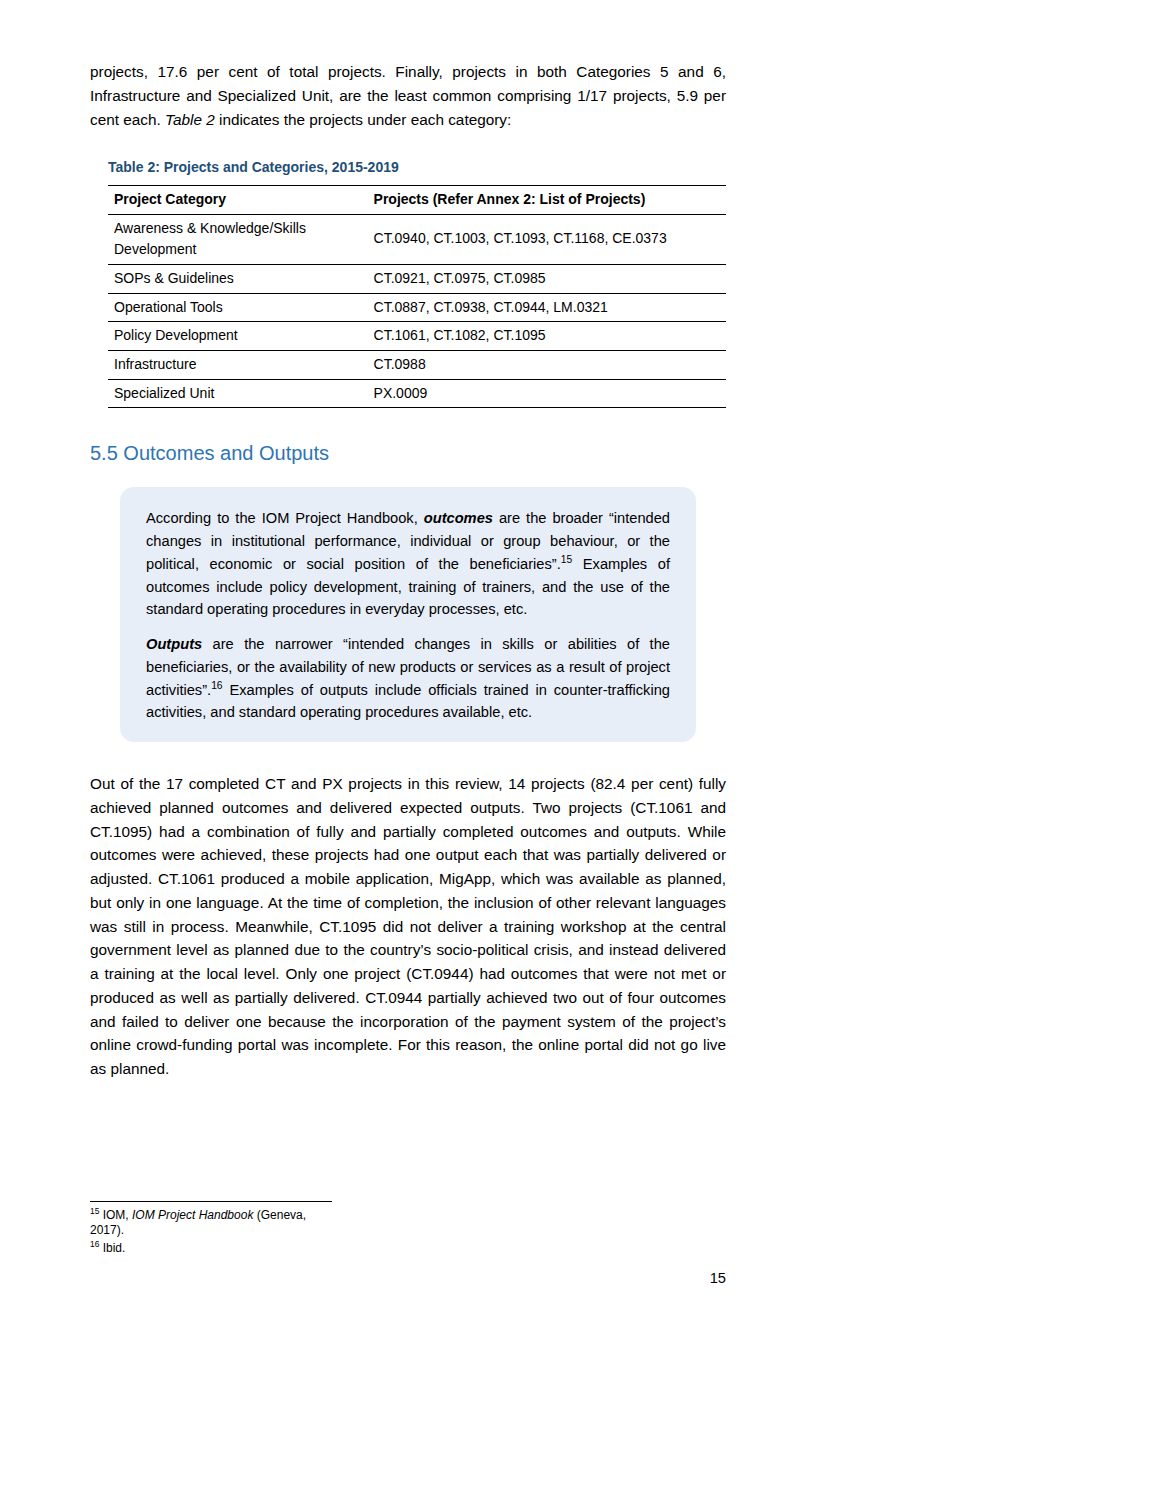projects, 17.6 per cent of total projects. Finally, projects in both Categories 5 and 6, Infrastructure and Specialized Unit, are the least common comprising 1/17 projects, 5.9 per cent each. Table 2 indicates the projects under each category:
Table 2: Projects and Categories, 2015-2019
| Project Category | Projects (Refer Annex 2: List of Projects) |
| --- | --- |
| Awareness & Knowledge/Skills Development | CT.0940, CT.1003, CT.1093, CT.1168, CE.0373 |
| SOPs & Guidelines | CT.0921, CT.0975, CT.0985 |
| Operational Tools | CT.0887, CT.0938, CT.0944, LM.0321 |
| Policy Development | CT.1061, CT.1082, CT.1095 |
| Infrastructure | CT.0988 |
| Specialized Unit | PX.0009 |
5.5 Outcomes and Outputs
According to the IOM Project Handbook, outcomes are the broader “intended changes in institutional performance, individual or group behaviour, or the political, economic or social position of the beneficiaries”.15 Examples of outcomes include policy development, training of trainers, and the use of the standard operating procedures in everyday processes, etc.
Outputs are the narrower “intended changes in skills or abilities of the beneficiaries, or the availability of new products or services as a result of project activities”.16 Examples of outputs include officials trained in counter-trafficking activities, and standard operating procedures available, etc.
Out of the 17 completed CT and PX projects in this review, 14 projects (82.4 per cent) fully achieved planned outcomes and delivered expected outputs. Two projects (CT.1061 and CT.1095) had a combination of fully and partially completed outcomes and outputs. While outcomes were achieved, these projects had one output each that was partially delivered or adjusted. CT.1061 produced a mobile application, MigApp, which was available as planned, but only in one language. At the time of completion, the inclusion of other relevant languages was still in process. Meanwhile, CT.1095 did not deliver a training workshop at the central government level as planned due to the country’s socio-political crisis, and instead delivered a training at the local level. Only one project (CT.0944) had outcomes that were not met or produced as well as partially delivered. CT.0944 partially achieved two out of four outcomes and failed to deliver one because the incorporation of the payment system of the project’s online crowd-funding portal was incomplete. For this reason, the online portal did not go live as planned.
15 IOM, IOM Project Handbook (Geneva, 2017).
16 Ibid.
15